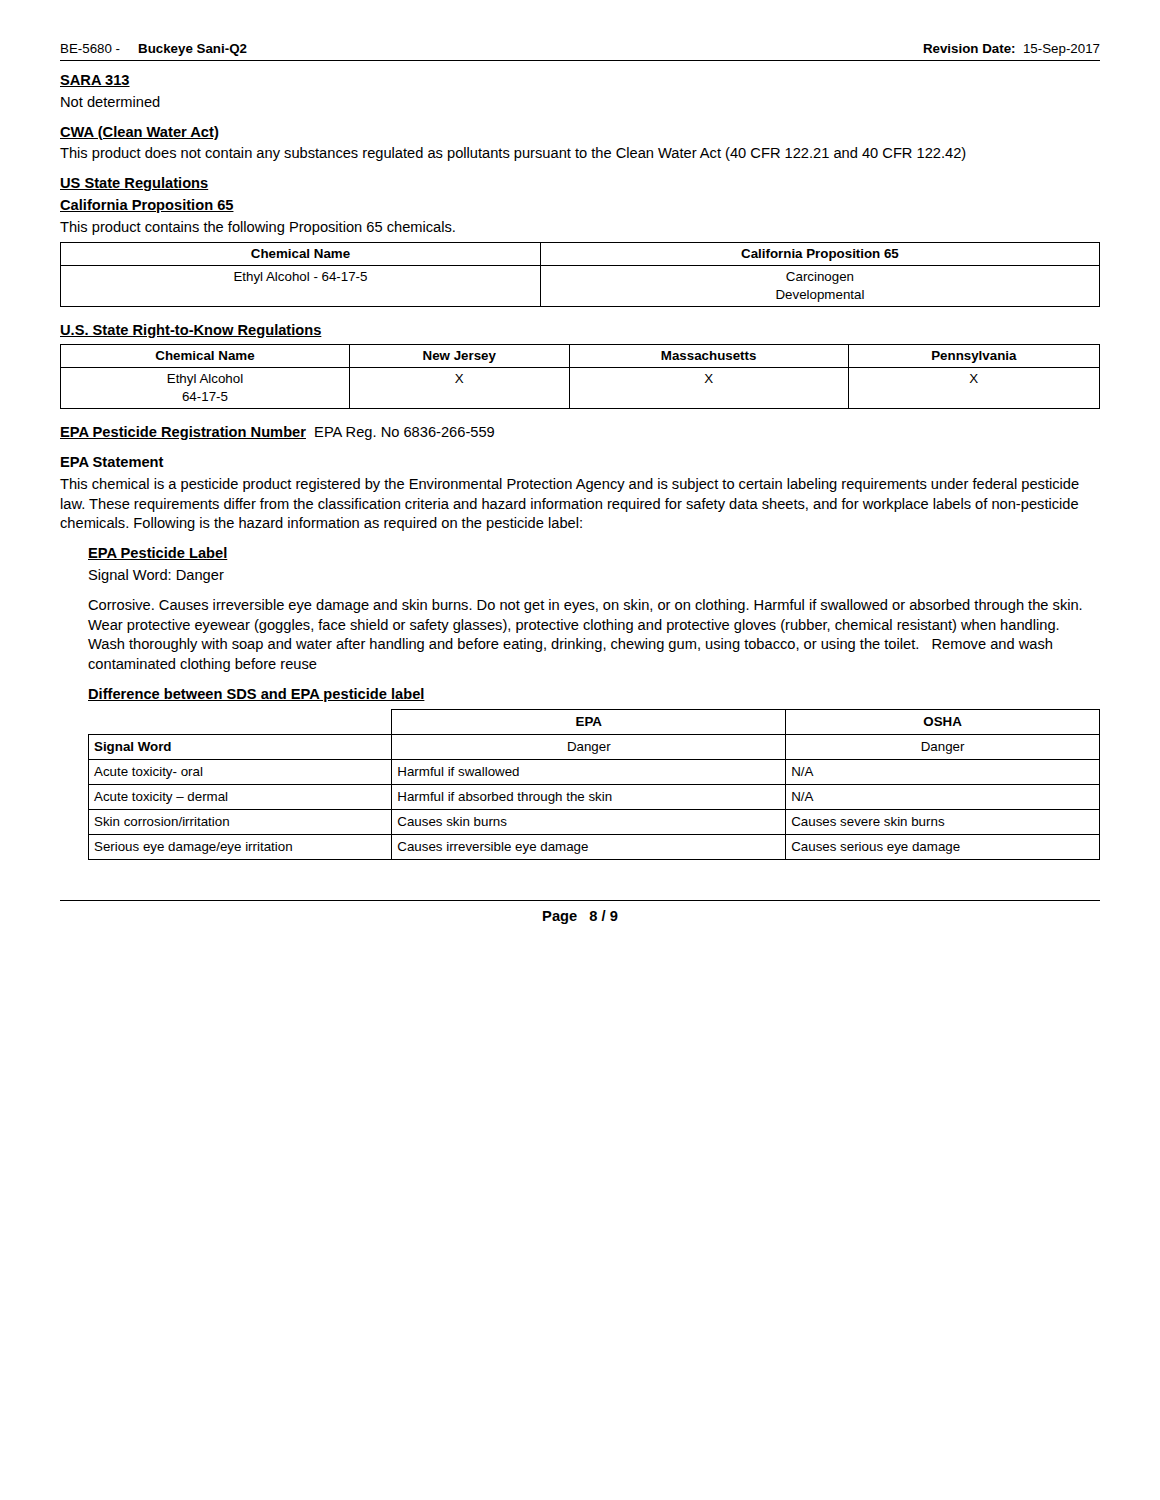BE-5680 -Buckeye Sani-Q2
Revision Date: 15-Sep-2017
SARA 313
Not determined
CWA (Clean Water Act)
This product does not contain any substances regulated as pollutants pursuant to the Clean Water Act (40 CFR 122.21 and 40 CFR 122.42)
US State Regulations
California Proposition 65
This product contains the following Proposition 65 chemicals.
| Chemical Name | California Proposition 65 |
| --- | --- |
| Ethyl Alcohol - 64-17-5 | Carcinogen Developmental |
U.S. State Right-to-Know Regulations
| Chemical Name | New Jersey | Massachusetts | Pennsylvania |
| --- | --- | --- | --- |
| Ethyl Alcohol 64-17-5 | X | X | X |
EPA Pesticide Registration Number EPA Reg. No 6836-266-559
EPA Statement
This chemical is a pesticide product registered by the Environmental Protection Agency and is subject to certain labeling requirements under federal pesticide law. These requirements differ from the classification criteria and hazard information required for safety data sheets, and for workplace labels of non-pesticide chemicals. Following is the hazard information as required on the pesticide label:
EPA Pesticide Label
Signal Word: Danger
Corrosive. Causes irreversible eye damage and skin burns. Do not get in eyes, on skin, or on clothing. Harmful if swallowed or absorbed through the skin. Wear protective eyewear (goggles, face shield or safety glasses), protective clothing and protective gloves (rubber, chemical resistant) when handling. Wash thoroughly with soap and water after handling and before eating, drinking, chewing gum, using tobacco, or using the toilet. Remove and wash contaminated clothing before reuse
Difference between SDS and EPA pesticide label
| | EPA | OSHA |
| Signal Word | Danger | Danger |
| Acute toxicity- oral | Harmful if swallowed | N/A |
| Acute toxicity – dermal | Harmful if absorbed through the skin | N/A |
| Skin corrosion/irritation | Causes skin burns | Causes severe skin burns |
| Serious eye damage/eye irritation | Causes irreversible eye damage | Causes serious eye damage |
Page 8 / 9